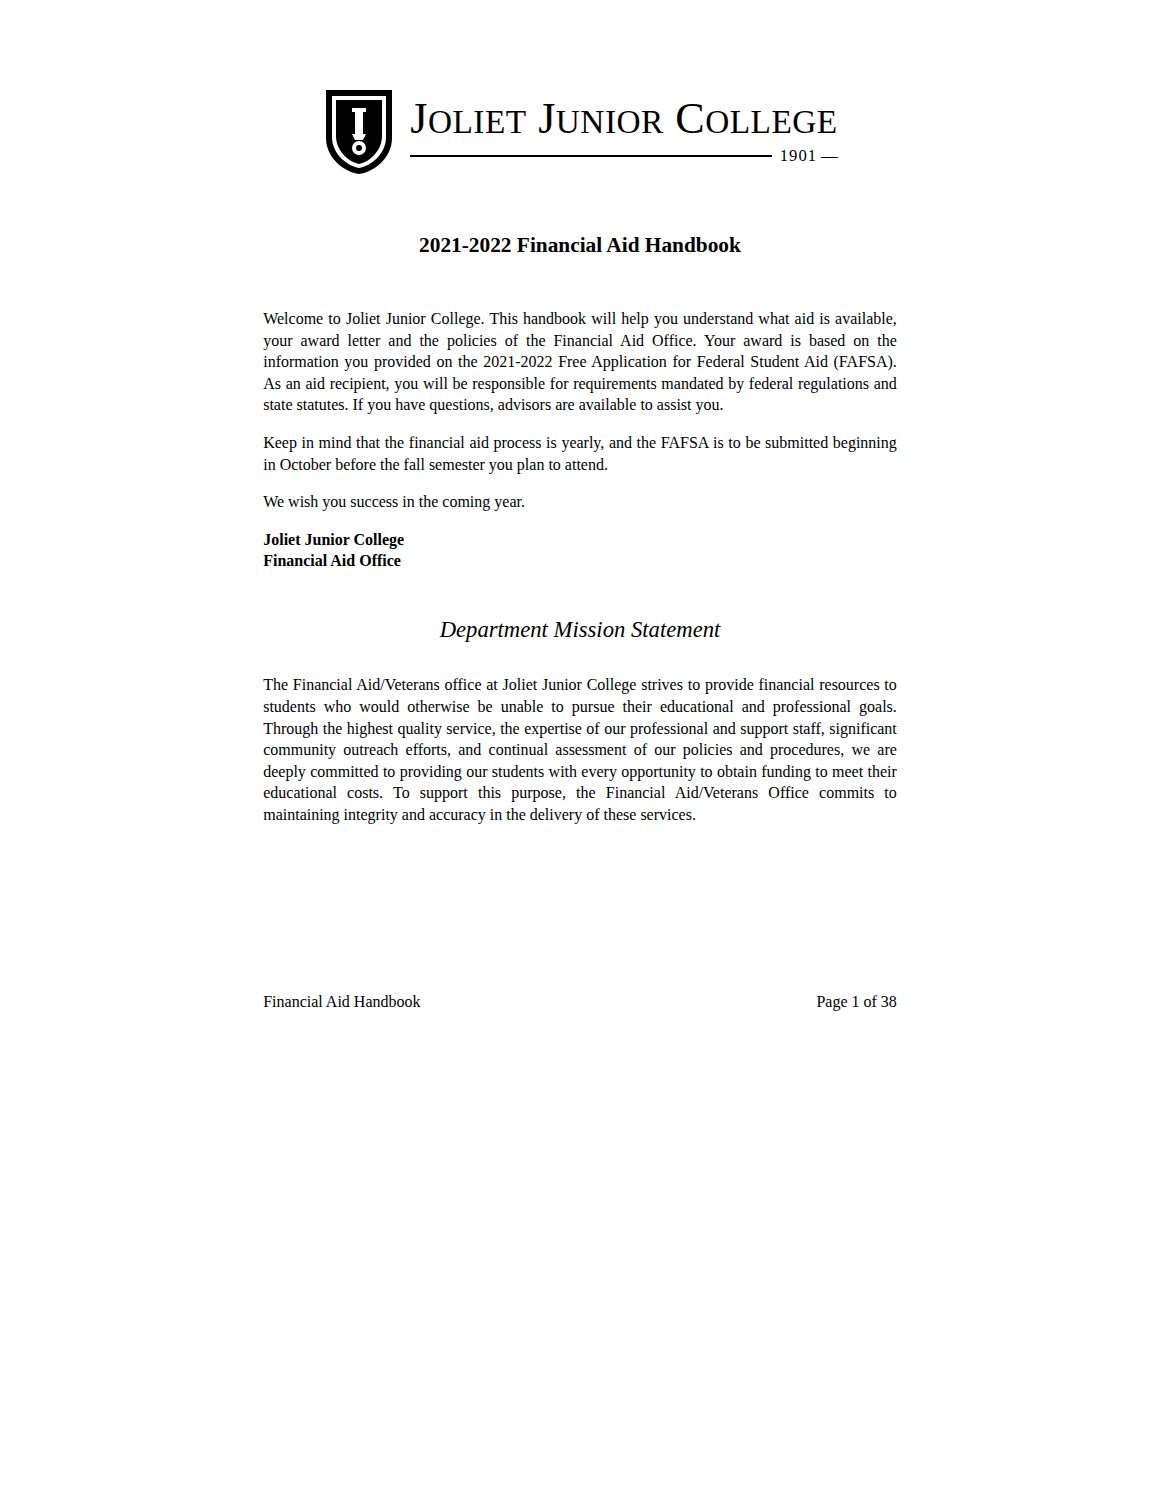JOLIET JUNIOR COLLEGE 1901—
2021-2022 Financial Aid Handbook
Welcome to Joliet Junior College. This handbook will help you understand what aid is available, your award letter and the policies of the Financial Aid Office. Your award is based on the information you provided on the 2021-2022 Free Application for Federal Student Aid (FAFSA). As an aid recipient, you will be responsible for requirements mandated by federal regulations and state statutes. If you have questions, advisors are available to assist you.
Keep in mind that the financial aid process is yearly, and the FAFSA is to be submitted beginning in October before the fall semester you plan to attend.
We wish you success in the coming year.
Joliet Junior College Financial Aid Office
Department Mission Statement
The Financial Aid/Veterans office at Joliet Junior College strives to provide financial resources to students who would otherwise be unable to pursue their educational and professional goals. Through the highest quality service, the expertise of our professional and support staff, significant community outreach efforts, and continual assessment of our policies and procedures, we are deeply committed to providing our students with every opportunity to obtain funding to meet their educational costs. To support this purpose, the Financial Aid/Veterans Office commits to maintaining integrity and accuracy in the delivery of these services.
Financial Aid Handbook Page 1 of 38